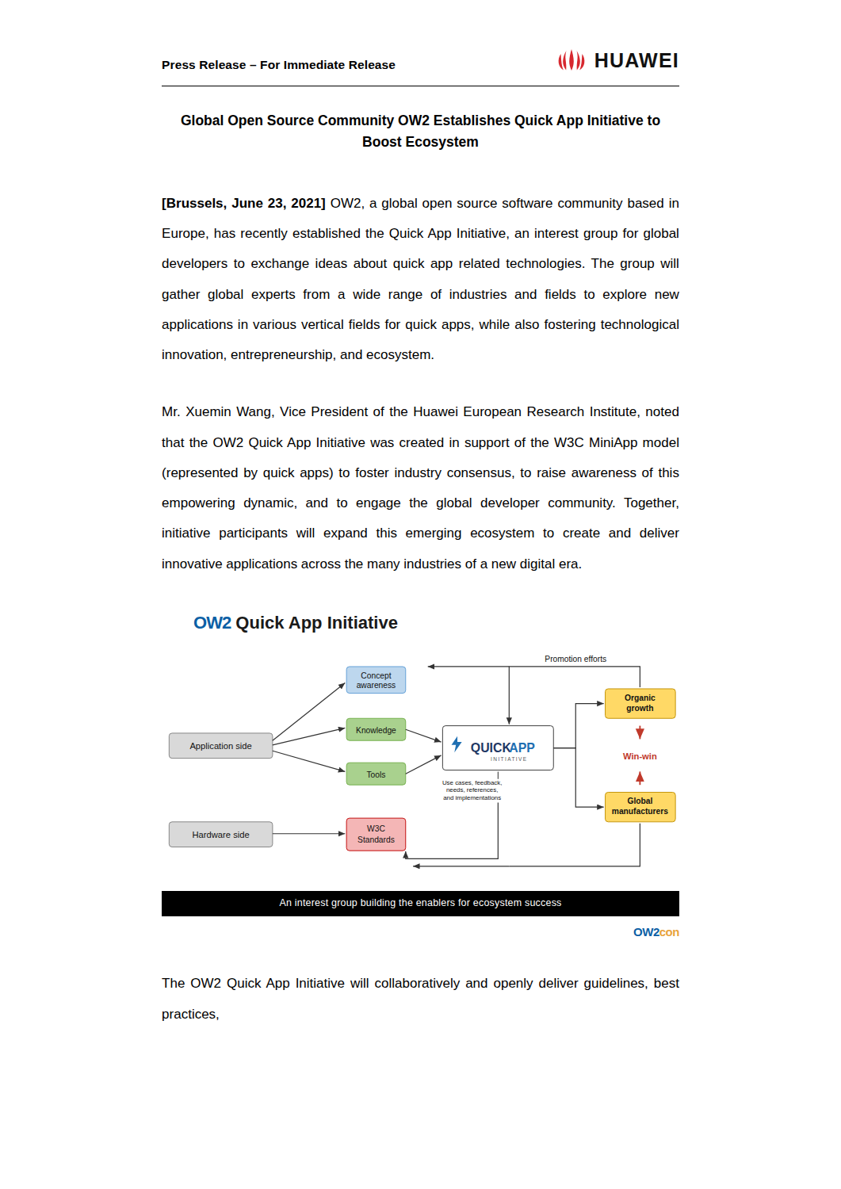Press Release – For Immediate Release
HUAWEI
Global Open Source Community OW2 Establishes Quick App Initiative to Boost Ecosystem
[Brussels, June 23, 2021] OW2, a global open source software community based in Europe, has recently established the Quick App Initiative, an interest group for global developers to exchange ideas about quick app related technologies. The group will gather global experts from a wide range of industries and fields to explore new applications in various vertical fields for quick apps, while also fostering technological innovation, entrepreneurship, and ecosystem.
Mr. Xuemin Wang, Vice President of the Huawei European Research Institute, noted that the OW2 Quick App Initiative was created in support of the W3C MiniApp model (represented by quick apps) to foster industry consensus, to raise awareness of this empowering dynamic, and to engage the global developer community. Together, initiative participants will expand this emerging ecosystem to create and deliver innovative applications across the many industries of a new digital era.
OW2 Quick App Initiative
Application side Hardware side Concept awareness Knowledge Tools W3C Standards QUICK APP INITIATIVE Organic growth Global manufacturers Win-win Promotion efforts Use cases, feedback, needs, references, and implementations
An interest group building the enablers for ecosystem success
OW2 con
The OW2 Quick App Initiative will collaboratively and openly deliver guidelines, best practices,